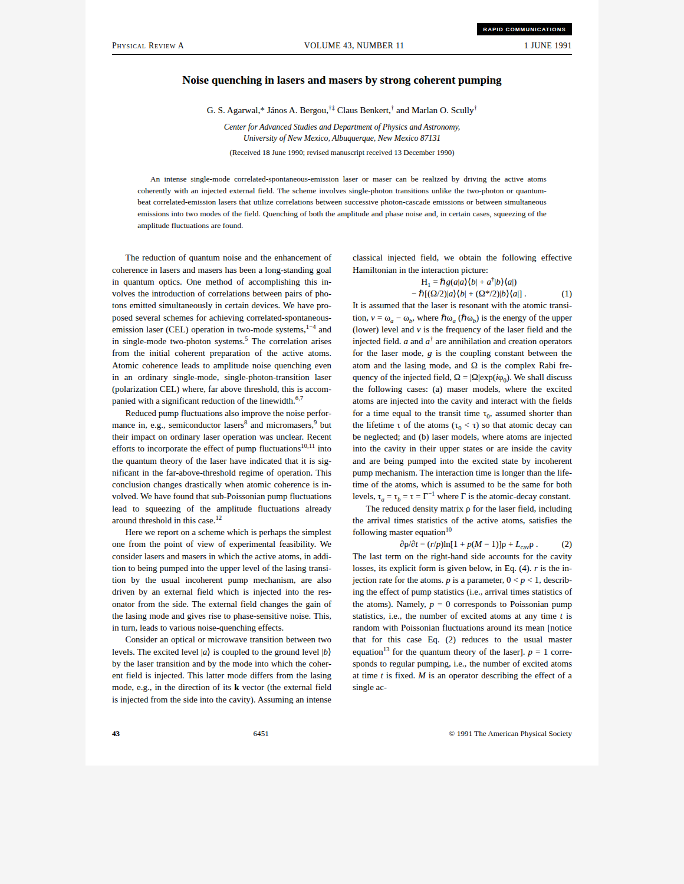Rapid Communications
Physical Review A
VOLUME 43, NUMBER 11
1 JUNE 1991
Noise quenching in lasers and masers by strong coherent pumping
G. S. Agarwal,* János A. Bergou,†‡ Claus Benkert,† and Marlan O. Scully†
Center for Advanced Studies and Department of Physics and Astronomy,
University of New Mexico, Albuquerque, New Mexico 87131
(Received 18 June 1990; revised manuscript received 13 December 1990)
An intense single-mode correlated-spontaneous-emission laser or maser can be realized by driving the active atoms coherently with an injected external field. The scheme involves single-photon transitions unlike the two-photon or quantum-beat correlated-emission lasers that utilize correlations between successive photon-cascade emissions or between simultaneous emissions into two modes of the field. Quenching of both the amplitude and phase noise and, in certain cases, squeezing of the amplitude fluctuations are found.
The reduction of quantum noise and the enhancement of coherence in lasers and masers has been a long-standing goal in quantum optics. One method of accomplishing this involves the introduction of correlations between pairs of photons emitted simultaneously in certain devices. We have proposed several schemes for achieving correlated-spontaneous-emission laser (CEL) operation in two-mode systems,1−4 and in single-mode two-photon systems.5 The correlation arises from the initial coherent preparation of the active atoms. Atomic coherence leads to amplitude noise quenching even in an ordinary single-mode, single-photon-transition laser (polarization CEL) where, far above threshold, this is accompanied with a significant reduction of the linewidth.6,7
Reduced pump fluctuations also improve the noise performance in, e.g., semiconductor lasers8 and micromasers,9 but their impact on ordinary laser operation was unclear. Recent efforts to incorporate the effect of pump fluctuations10,11 into the quantum theory of the laser have indicated that it is significant in the far-above-threshold regime of operation. This conclusion changes drastically when atomic coherence is involved. We have found that sub-Poissonian pump fluctuations lead to squeezing of the amplitude fluctuations already around threshold in this case.12
Here we report on a scheme which is perhaps the simplest one from the point of view of experimental feasibility. We consider lasers and masers in which the active atoms, in addition to being pumped into the upper level of the lasing transition by the usual incoherent pump mechanism, are also driven by an external field which is injected into the resonator from the side. The external field changes the gain of the lasing mode and gives rise to phase-sensitive noise. This, in turn, leads to various noise-quenching effects.
Consider an optical or microwave transition between two levels. The excited level |a⟩ is coupled to the ground level |b⟩ by the laser transition and by the mode into which the coherent field is injected. This latter mode differs from the lasing mode, e.g., in the direction of its k vector (the external field is injected from the side into the cavity). Assuming an intense classical injected field, we obtain the following effective Hamiltonian in the interaction picture:
H1 = ℏg(a|a⟩⟨b| + a†|b⟩⟨a|) − ℏ[(Ω/2)|a⟩⟨b| + (Ω*/2)|b⟩⟨a|] .(1)
It is assumed that the laser is resonant with the atomic transition, v = ωa − ωb, where ℏωa (ℏωb) is the energy of the upper (lower) level and v is the frequency of the laser field and the injected field. a and a† are annihilation and creation operators for the laser mode, g is the coupling constant between the atom and the lasing mode, and Ω is the complex Rabi frequency of the injected field, Ω = |Ω|exp(iφ0). We shall discuss the following cases: (a) maser models, where the excited atoms are injected into the cavity and interact with the fields for a time equal to the transit time τ0, assumed shorter than the lifetime τ of the atoms (τ0 < τ) so that atomic decay can be neglected; and (b) laser models, where atoms are injected into the cavity in their upper states or are inside the cavity and are being pumped into the excited state by incoherent pump mechanism. The interaction time is longer than the lifetime of the atoms, which is assumed to be the same for both levels, τa = τb = τ = Γ−1 where Γ is the atomic-decay constant.
The reduced density matrix ρ for the laser field, including the arrival times statistics of the active atoms, satisfies the following master equation10
∂ρ/∂t = (r/p)ln[1 + p(M − 1)]ρ + Lcavρ .(2)
The last term on the right-hand side accounts for the cavity losses, its explicit form is given below, in Eq. (4). r is the injection rate for the atoms. p is a parameter, 0 < p < 1, describing the effect of pump statistics (i.e., arrival times statistics of the atoms). Namely, p = 0 corresponds to Poissonian pump statistics, i.e., the number of excited atoms at any time t is random with Poissonian fluctuations around its mean [notice that for this case Eq. (2) reduces to the usual master equation13 for the quantum theory of the laser]. p = 1 corresponds to regular pumping, i.e., the number of excited atoms at time t is fixed. M is an operator describing the effect of a single ac-
43
6451
© 1991 The American Physical Society